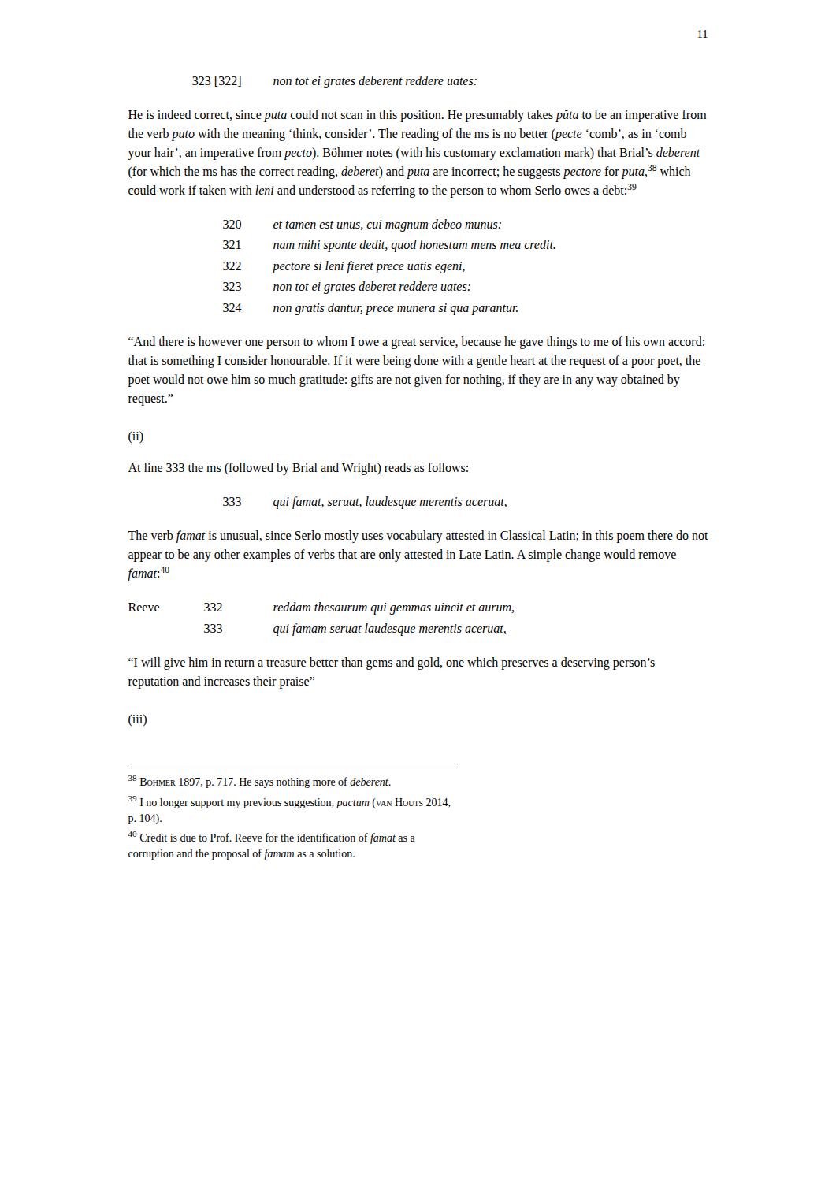11
323 [322] non tot ei grates deberent reddere uates:
He is indeed correct, since puta could not scan in this position. He presumably takes pŭta to be an imperative from the verb puto with the meaning ‘think, consider’. The reading of the ms is no better (pecte ‘comb’, as in ‘comb your hair’, an imperative from pecto). Böhmer notes (with his customary exclamation mark) that Brial’s deberent (for which the ms has the correct reading, deberet) and puta are incorrect; he suggests pectore for puta,38 which could work if taken with leni and understood as referring to the person to whom Serlo owes a debt:39
320 et tamen est unus, cui magnum debeo munus:
321 nam mihi sponte dedit, quod honestum mens mea credit.
322 pectore si leni fieret prece uatis egeni,
323 non tot ei grates deberet reddere uates:
324 non gratis dantur, prece munera si qua parantur.
“And there is however one person to whom I owe a great service, because he gave things to me of his own accord: that is something I consider honourable. If it were being done with a gentle heart at the request of a poor poet, the poet would not owe him so much gratitude: gifts are not given for nothing, if they are in any way obtained by request.”
(ii)
At line 333 the ms (followed by Brial and Wright) reads as follows:
333 qui famat, seruat, laudesque merentis aceruat,
The verb famat is unusual, since Serlo mostly uses vocabulary attested in Classical Latin; in this poem there do not appear to be any other examples of verbs that are only attested in Late Latin. A simple change would remove famat:40
Reeve 332 reddam thesaurum qui gemmas uincit et aurum,
333 qui famam seruat laudesque merentis aceruat,
“I will give him in return a treasure better than gems and gold, one which preserves a deserving person’s reputation and increases their praise”
(iii)
38 Böhmer 1897, p. 717. He says nothing more of deberent.
39 I no longer support my previous suggestion, pactum (van Houts 2014, p. 104).
40 Credit is due to Prof. Reeve for the identification of famat as a corruption and the proposal of famam as a solution.